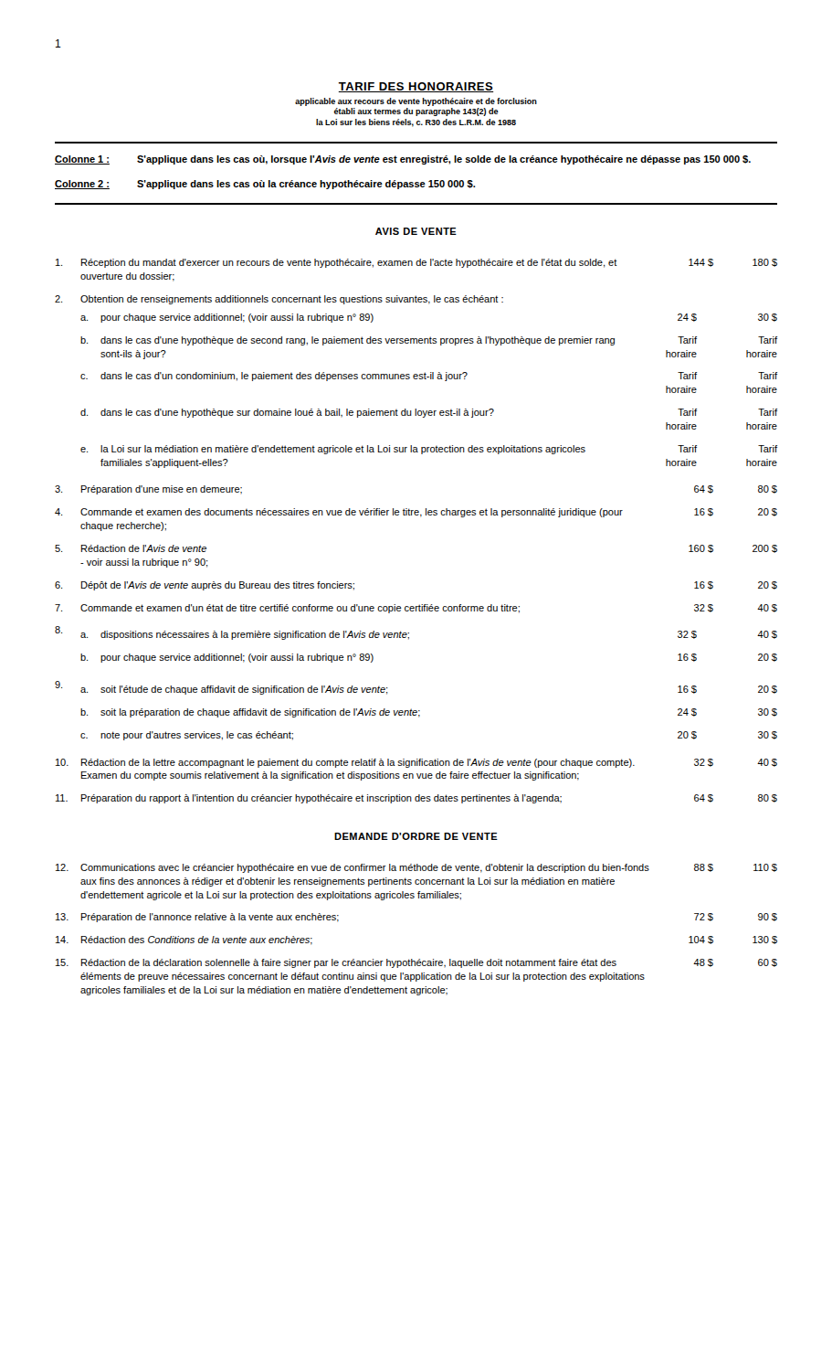1
TARIF DES HONORAIRES
applicable aux recours de vente hypothécaire et de forclusion
établi aux termes du paragraphe 143(2) de
la Loi sur les biens réels, c. R30 des L.R.M. de 1988
Colonne 1 :
S'applique dans les cas où, lorsque l'Avis de vente est enregistré, le solde de la créance hypothécaire ne dépasse pas 150 000 $.
Colonne 2 :
S'applique dans les cas où la créance hypothécaire dépasse 150 000 $.
AVIS DE VENTE
| 1. | Réception du mandat d'exercer un recours de vente hypothécaire, examen de l'acte hypothécaire et de l'état du solde, et ouverture du dossier; | 144 $ | 180 $ |
| 2. | Obtention de renseignements additionnels concernant les questions suivantes, le cas échéant : / a. / pour chaque service additionnel; (voir aussi la rubrique n° 89) / 24 $ / 30 $ / / b. / dans le cas d'une hypothèque de second rang, le paiement des versements propres à l'hypothèque de premier rang sont-ils à jour? / Tarif horaire / Tarif horaire / / c. / dans le cas d'un condominium, le paiement des dépenses communes est-il à jour? / Tarif horaire / Tarif horaire / / d. / dans le cas d'une hypothèque sur domaine loué à bail, le paiement du loyer est-il à jour? / Tarif horaire / Tarif horaire / / e. / la Loi sur la médiation en matière d'endettement agricole et la Loi sur la protection des exploitations agricoles familiales s'appliquent-elles? / Tarif horaire / Tarif horaire / |
| 3. | Préparation d'une mise en demeure; | 64 $ | 80 $ |
| 4. | Commande et examen des documents nécessaires en vue de vérifier le titre, les charges et la personnalité juridique (pour chaque recherche); | 16 $ | 20 $ |
| 5. | Rédaction de l' Avis de vente - voir aussi la rubrique n° 90; | 160 $ | 200 $ |
| 6. | Dépôt de l' Avis de vente auprès du Bureau des titres fonciers; | 16 $ | 20 $ |
| 7. | Commande et examen d'un état de titre certifié conforme ou d'une copie certifiée conforme du titre; | 32 $ | 40 $ |
| 8. | / a. / dispositions nécessaires à la première signification de l' Avis de vente ; / 32 $ / 40 $ / / b. / pour chaque service additionnel; (voir aussi la rubrique n° 89) / 16 $ / 20 $ / |
| 9. | / a. / soit l'étude de chaque affidavit de signification de l' Avis de vente ; / 16 $ / 20 $ / / b. / soit la préparation de chaque affidavit de signification de l' Avis de vente ; / 24 $ / 30 $ / / c. / note pour d'autres services, le cas échéant; / 20 $ / 30 $ / |
| 10. | Rédaction de la lettre accompagnant le paiement du compte relatif à la signification de l' Avis de vente (pour chaque compte). Examen du compte soumis relativement à la signification et dispositions en vue de faire effectuer la signification; | 32 $ | 40 $ |
| 11. | Préparation du rapport à l'intention du créancier hypothécaire et inscription des dates pertinentes à l'agenda; | 64 $ | 80 $ |
DEMANDE D'ORDRE DE VENTE
| 12. | Communications avec le créancier hypothécaire en vue de confirmer la méthode de vente, d'obtenir la description du bien-fonds aux fins des annonces à rédiger et d'obtenir les renseignements pertinents concernant la Loi sur la médiation en matière d'endettement agricole et la Loi sur la protection des exploitations agricoles familiales; | 88 $ | 110 $ |
| 13. | Préparation de l'annonce relative à la vente aux enchères; | 72 $ | 90 $ |
| 14. | Rédaction des Conditions de la vente aux enchères ; | 104 $ | 130 $ |
| 15. | Rédaction de la déclaration solennelle à faire signer par le créancier hypothécaire, laquelle doit notamment faire état des éléments de preuve nécessaires concernant le défaut continu ainsi que l'application de la Loi sur la protection des exploitations agricoles familiales et de la Loi sur la médiation en matière d'endettement agricole; | 48 $ | 60 $ |